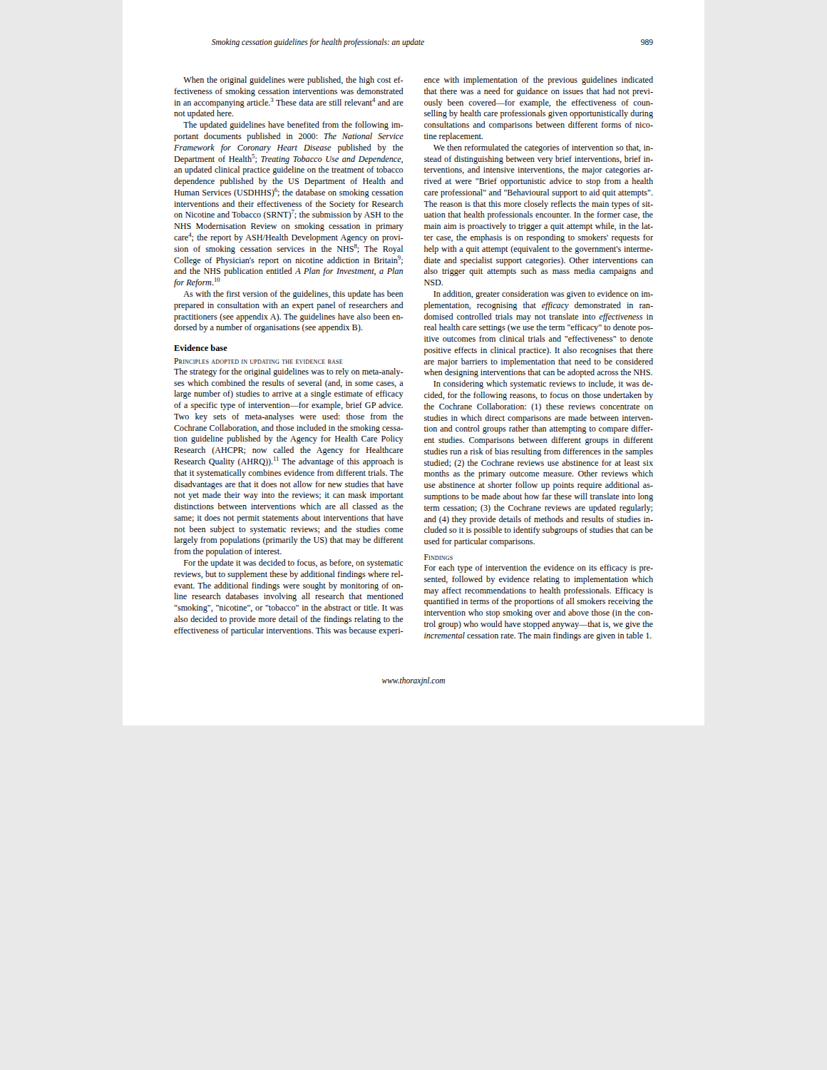Smoking cessation guidelines for health professionals: an update 989
When the original guidelines were published, the high cost effectiveness of smoking cessation interventions was demonstrated in an accompanying article.3 These data are still relevant4 and are not updated here.
The updated guidelines have benefited from the following important documents published in 2000: The National Service Framework for Coronary Heart Disease published by the Department of Health5; Treating Tobacco Use and Dependence, an updated clinical practice guideline on the treatment of tobacco dependence published by the US Department of Health and Human Services (USDHHS)6; the database on smoking cessation interventions and their effectiveness of the Society for Research on Nicotine and Tobacco (SRNT)7; the submission by ASH to the NHS Modernisation Review on smoking cessation in primary care4; the report by ASH/Health Development Agency on provision of smoking cessation services in the NHS8; The Royal College of Physician's report on nicotine addiction in Britain9; and the NHS publication entitled A Plan for Investment, a Plan for Reform.10
As with the first version of the guidelines, this update has been prepared in consultation with an expert panel of researchers and practitioners (see appendix A). The guidelines have also been endorsed by a number of organisations (see appendix B).
Evidence base
Principles adopted in updating the evidence base
The strategy for the original guidelines was to rely on meta-analyses which combined the results of several (and, in some cases, a large number of) studies to arrive at a single estimate of efficacy of a specific type of intervention—for example, brief GP advice. Two key sets of meta-analyses were used: those from the Cochrane Collaboration, and those included in the smoking cessation guideline published by the Agency for Health Care Policy Research (AHCPR; now called the Agency for Healthcare Research Quality (AHRQ)).11 The advantage of this approach is that it systematically combines evidence from different trials. The disadvantages are that it does not allow for new studies that have not yet made their way into the reviews; it can mask important distinctions between interventions which are all classed as the same; it does not permit statements about interventions that have not been subject to systematic reviews; and the studies come largely from populations (primarily the US) that may be different from the population of interest.
For the update it was decided to focus, as before, on systematic reviews, but to supplement these by additional findings where relevant. The additional findings were sought by monitoring of online research databases involving all research that mentioned "smoking", "nicotine", or "tobacco" in the abstract or title. It was also decided to provide more detail of the findings relating to the effectiveness of particular interventions. This was because experience with implementation of the previous guidelines indicated that there was a need for guidance on issues that had not previously been covered—for example, the effectiveness of counselling by health care professionals given opportunistically during consultations and comparisons between different forms of nicotine replacement.
We then reformulated the categories of intervention so that, instead of distinguishing between very brief interventions, brief interventions, and intensive interventions, the major categories arrived at were "Brief opportunistic advice to stop from a health care professional" and "Behavioural support to aid quit attempts". The reason is that this more closely reflects the main types of situation that health professionals encounter. In the former case, the main aim is proactively to trigger a quit attempt while, in the latter case, the emphasis is on responding to smokers' requests for help with a quit attempt (equivalent to the government's intermediate and specialist support categories). Other interventions can also trigger quit attempts such as mass media campaigns and NSD.
In addition, greater consideration was given to evidence on implementation, recognising that efficacy demonstrated in randomised controlled trials may not translate into effectiveness in real health care settings (we use the term "efficacy" to denote positive outcomes from clinical trials and "effectiveness" to denote positive effects in clinical practice). It also recognises that there are major barriers to implementation that need to be considered when designing interventions that can be adopted across the NHS.
In considering which systematic reviews to include, it was decided, for the following reasons, to focus on those undertaken by the Cochrane Collaboration: (1) these reviews concentrate on studies in which direct comparisons are made between intervention and control groups rather than attempting to compare different studies. Comparisons between different groups in different studies run a risk of bias resulting from differences in the samples studied; (2) the Cochrane reviews use abstinence for at least six months as the primary outcome measure. Other reviews which use abstinence at shorter follow up points require additional assumptions to be made about how far these will translate into long term cessation; (3) the Cochrane reviews are updated regularly; and (4) they provide details of methods and results of studies included so it is possible to identify subgroups of studies that can be used for particular comparisons.
Findings
For each type of intervention the evidence on its efficacy is presented, followed by evidence relating to implementation which may affect recommendations to health professionals. Efficacy is quantified in terms of the proportions of all smokers receiving the intervention who stop smoking over and above those (in the control group) who would have stopped anyway—that is, we give the incremental cessation rate. The main findings are given in table 1.
www.thoraxjnl.com